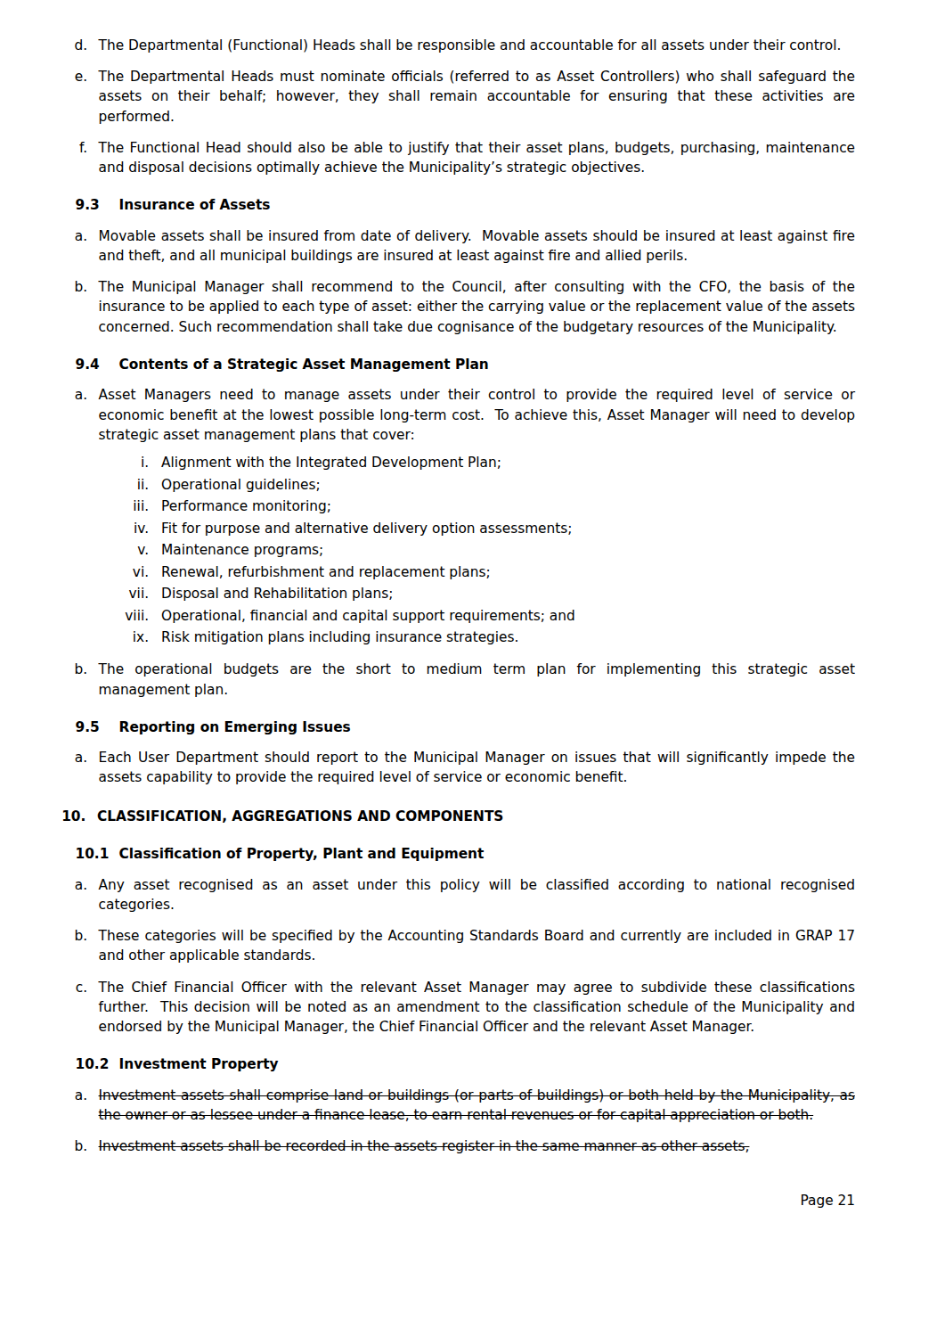The Departmental (Functional) Heads shall be responsible and accountable for all assets under their control.
The Departmental Heads must nominate officials (referred to as Asset Controllers) who shall safeguard the assets on their behalf; however, they shall remain accountable for ensuring that these activities are performed.
The Functional Head should also be able to justify that their asset plans, budgets, purchasing, maintenance and disposal decisions optimally achieve the Municipality’s strategic objectives.
9.3 Insurance of Assets
Movable assets shall be insured from date of delivery. Movable assets should be insured at least against fire and theft, and all municipal buildings are insured at least against fire and allied perils.
The Municipal Manager shall recommend to the Council, after consulting with the CFO, the basis of the insurance to be applied to each type of asset: either the carrying value or the replacement value of the assets concerned. Such recommendation shall take due cognisance of the budgetary resources of the Municipality.
9.4 Contents of a Strategic Asset Management Plan
Asset Managers need to manage assets under their control to provide the required level of service or economic benefit at the lowest possible long-term cost. To achieve this, Asset Manager will need to develop strategic asset management plans that cover:
Alignment with the Integrated Development Plan;
Operational guidelines;
Performance monitoring;
Fit for purpose and alternative delivery option assessments;
Maintenance programs;
Renewal, refurbishment and replacement plans;
Disposal and Rehabilitation plans;
Operational, financial and capital support requirements; and
Risk mitigation plans including insurance strategies.
The operational budgets are the short to medium term plan for implementing this strategic asset management plan.
9.5 Reporting on Emerging Issues
Each User Department should report to the Municipal Manager on issues that will significantly impede the assets capability to provide the required level of service or economic benefit.
10. CLASSIFICATION, AGGREGATIONS AND COMPONENTS
10.1 Classification of Property, Plant and Equipment
Any asset recognised as an asset under this policy will be classified according to national recognised categories.
These categories will be specified by the Accounting Standards Board and currently are included in GRAP 17 and other applicable standards.
The Chief Financial Officer with the relevant Asset Manager may agree to subdivide these classifications further. This decision will be noted as an amendment to the classification schedule of the Municipality and endorsed by the Municipal Manager, the Chief Financial Officer and the relevant Asset Manager.
10.2 Investment Property
Investment assets shall comprise land or buildings (or parts of buildings) or both held by the Municipality, as the owner or as lessee under a finance lease, to earn rental revenues or for capital appreciation or both.
Investment assets shall be recorded in the assets register in the same manner as other assets,
Page 21